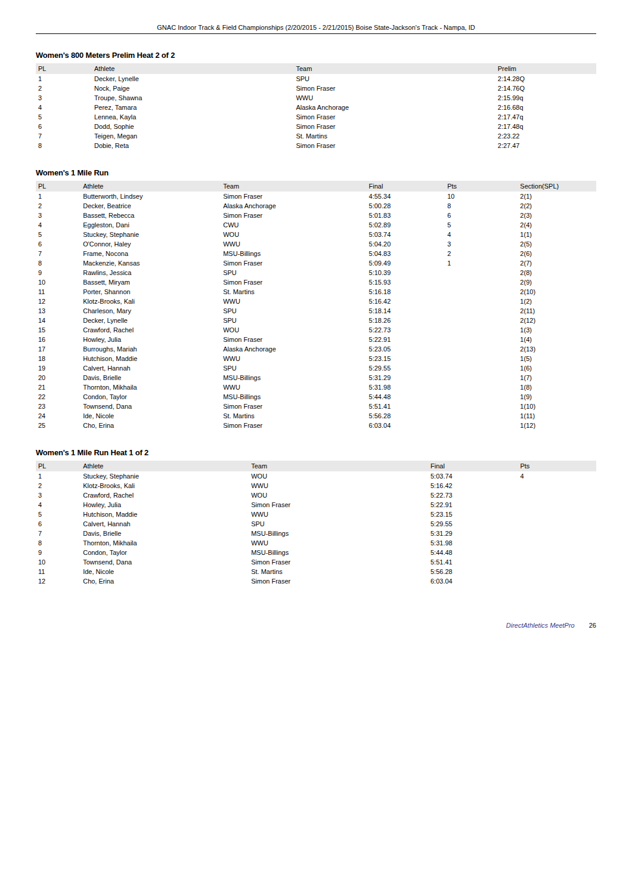GNAC Indoor Track & Field Championships (2/20/2015 - 2/21/2015) Boise State-Jackson's Track - Nampa, ID
Women's 800 Meters Prelim Heat 2 of 2
| PL | Athlete | Team | Prelim |
| --- | --- | --- | --- |
| 1 | Decker, Lynelle | SPU | 2:14.28Q |
| 2 | Nock, Paige | Simon Fraser | 2:14.76Q |
| 3 | Troupe, Shawna | WWU | 2:15.99q |
| 4 | Perez, Tamara | Alaska Anchorage | 2:16.68q |
| 5 | Lennea, Kayla | Simon Fraser | 2:17.47q |
| 6 | Dodd, Sophie | Simon Fraser | 2:17.48q |
| 7 | Teigen, Megan | St. Martins | 2:23.22 |
| 8 | Dobie, Reta | Simon Fraser | 2:27.47 |
Women's 1 Mile Run
| PL | Athlete | Team | Final | Pts | Section(SPL) |
| --- | --- | --- | --- | --- | --- |
| 1 | Butterworth, Lindsey | Simon Fraser | 4:55.34 | 10 | 2(1) |
| 2 | Decker, Beatrice | Alaska Anchorage | 5:00.28 | 8 | 2(2) |
| 3 | Bassett, Rebecca | Simon Fraser | 5:01.83 | 6 | 2(3) |
| 4 | Eggleston, Dani | CWU | 5:02.89 | 5 | 2(4) |
| 5 | Stuckey, Stephanie | WOU | 5:03.74 | 4 | 1(1) |
| 6 | O'Connor, Haley | WWU | 5:04.20 | 3 | 2(5) |
| 7 | Frame, Nocona | MSU-Billings | 5:04.83 | 2 | 2(6) |
| 8 | Mackenzie, Kansas | Simon Fraser | 5:09.49 | 1 | 2(7) |
| 9 | Rawlins, Jessica | SPU | 5:10.39 | | 2(8) |
| 10 | Bassett, Miryam | Simon Fraser | 5:15.93 | | 2(9) |
| 11 | Porter, Shannon | St. Martins | 5:16.18 | | 2(10) |
| 12 | Klotz-Brooks, Kali | WWU | 5:16.42 | | 1(2) |
| 13 | Charleson, Mary | SPU | 5:18.14 | | 2(11) |
| 14 | Decker, Lynelle | SPU | 5:18.26 | | 2(12) |
| 15 | Crawford, Rachel | WOU | 5:22.73 | | 1(3) |
| 16 | Howley, Julia | Simon Fraser | 5:22.91 | | 1(4) |
| 17 | Burroughs, Mariah | Alaska Anchorage | 5:23.05 | | 2(13) |
| 18 | Hutchison, Maddie | WWU | 5:23.15 | | 1(5) |
| 19 | Calvert, Hannah | SPU | 5:29.55 | | 1(6) |
| 20 | Davis, Brielle | MSU-Billings | 5:31.29 | | 1(7) |
| 21 | Thornton, Mikhaila | WWU | 5:31.98 | | 1(8) |
| 22 | Condon, Taylor | MSU-Billings | 5:44.48 | | 1(9) |
| 23 | Townsend, Dana | Simon Fraser | 5:51.41 | | 1(10) |
| 24 | Ide, Nicole | St. Martins | 5:56.28 | | 1(11) |
| 25 | Cho, Erina | Simon Fraser | 6:03.04 | | 1(12) |
Women's 1 Mile Run Heat 1 of 2
| PL | Athlete | Team | Final | Pts |
| --- | --- | --- | --- | --- |
| 1 | Stuckey, Stephanie | WOU | 5:03.74 | 4 |
| 2 | Klotz-Brooks, Kali | WWU | 5:16.42 | |
| 3 | Crawford, Rachel | WOU | 5:22.73 | |
| 4 | Howley, Julia | Simon Fraser | 5:22.91 | |
| 5 | Hutchison, Maddie | WWU | 5:23.15 | |
| 6 | Calvert, Hannah | SPU | 5:29.55 | |
| 7 | Davis, Brielle | MSU-Billings | 5:31.29 | |
| 8 | Thornton, Mikhaila | WWU | 5:31.98 | |
| 9 | Condon, Taylor | MSU-Billings | 5:44.48 | |
| 10 | Townsend, Dana | Simon Fraser | 5:51.41 | |
| 11 | Ide, Nicole | St. Martins | 5:56.28 | |
| 12 | Cho, Erina | Simon Fraser | 6:03.04 | |
DirectAthletics MeetPro26